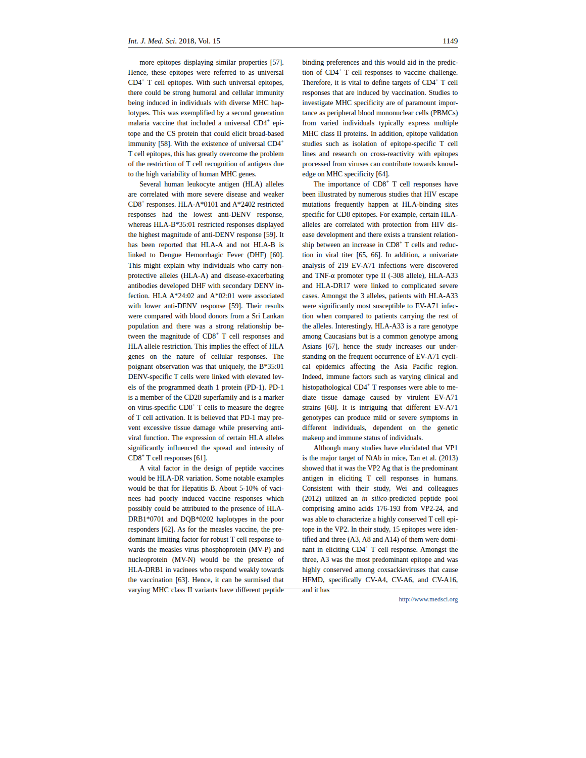Int. J. Med. Sci. 2018, Vol. 15
1149
more epitopes displaying similar properties [57]. Hence, these epitopes were referred to as universal CD4+ T cell epitopes. With such universal epitopes, there could be strong humoral and cellular immunity being induced in individuals with diverse MHC haplotypes. This was exemplified by a second generation malaria vaccine that included a universal CD4+ epitope and the CS protein that could elicit broad-based immunity [58]. With the existence of universal CD4+ T cell epitopes, this has greatly overcome the problem of the restriction of T cell recognition of antigens due to the high variability of human MHC genes.
Several human leukocyte antigen (HLA) alleles are correlated with more severe disease and weaker CD8+ responses. HLA-A*0101 and A*2402 restricted responses had the lowest anti-DENV response, whereas HLA-B*35:01 restricted responses displayed the highest magnitude of anti-DENV response [59]. It has been reported that HLA-A and not HLA-B is linked to Dengue Hemorrhagic Fever (DHF) [60]. This might explain why individuals who carry non-protective alleles (HLA-A) and disease-exacerbating antibodies developed DHF with secondary DENV infection. HLA A*24:02 and A*02:01 were associated with lower anti-DENV response [59]. Their results were compared with blood donors from a Sri Lankan population and there was a strong relationship between the magnitude of CD8+ T cell responses and HLA allele restriction. This implies the effect of HLA genes on the nature of cellular responses. The poignant observation was that uniquely, the B*35:01 DENV-specific T cells were linked with elevated levels of the programmed death 1 protein (PD-1). PD-1 is a member of the CD28 superfamily and is a marker on virus-specific CD8+ T cells to measure the degree of T cell activation. It is believed that PD-1 may prevent excessive tissue damage while preserving anti-viral function. The expression of certain HLA alleles significantly influenced the spread and intensity of CD8+ T cell responses [61].
A vital factor in the design of peptide vaccines would be HLA-DR variation. Some notable examples would be that for Hepatitis B. About 5-10% of vacinees had poorly induced vaccine responses which possibly could be attributed to the presence of HLA-DRB1*0701 and DQB*0202 haplotypes in the poor responders [62]. As for the measles vaccine, the predominant limiting factor for robust T cell response towards the measles virus phosphoprotein (MV-P) and nucleoprotein (MV-N) would be the presence of HLA-DRB1 in vacinees who respond weakly towards the vaccination [63]. Hence, it can be surmised that varying MHC class II variants have different peptide binding preferences and this would aid in the prediction of CD4+ T cell responses to vaccine challenge. Therefore, it is vital to define targets of CD4+ T cell responses that are induced by vaccination. Studies to investigate MHC specificity are of paramount importance as peripheral blood mononuclear cells (PBMCs) from varied individuals typically express multiple MHC class II proteins. In addition, epitope validation studies such as isolation of epitope-specific T cell lines and research on cross-reactivity with epitopes processed from viruses can contribute towards knowledge on MHC specificity [64].
The importance of CD8+ T cell responses have been illustrated by numerous studies that HIV escape mutations frequently happen at HLA-binding sites specific for CD8 epitopes. For example, certain HLA-alleles are correlated with protection from HIV disease development and there exists a transient relationship between an increase in CD8+ T cells and reduction in viral titer [65, 66]. In addition, a univariate analysis of 219 EV-A71 infections were discovered and TNF-α promoter type II (-308 allele), HLA-A33 and HLA-DR17 were linked to complicated severe cases. Amongst the 3 alleles, patients with HLA-A33 were significantly most susceptible to EV-A71 infection when compared to patients carrying the rest of the alleles. Interestingly, HLA-A33 is a rare genotype among Caucasians but is a common genotype among Asians [67], hence the study increases our understanding on the frequent occurrence of EV-A71 cyclical epidemics affecting the Asia Pacific region. Indeed, immune factors such as varying clinical and histopathological CD4+ T responses were able to mediate tissue damage caused by virulent EV-A71 strains [68]. It is intriguing that different EV-A71 genotypes can produce mild or severe symptoms in different individuals, dependent on the genetic makeup and immune status of individuals.
Although many studies have elucidated that VP1 is the major target of NtAb in mice, Tan et al. (2013) showed that it was the VP2 Ag that is the predominant antigen in eliciting T cell responses in humans. Consistent with their study, Wei and colleagues (2012) utilized an in silico-predicted peptide pool comprising amino acids 176-193 from VP2-24, and was able to characterize a highly conserved T cell epitope in the VP2. In their study, 15 epitopes were identified and three (A3, A8 and A14) of them were dominant in eliciting CD4+ T cell response. Amongst the three, A3 was the most predominant epitope and was highly conserved among coxsackieviruses that cause HFMD, specifically CV-A4, CV-A6, and CV-A16, and it has
http://www.medsci.org